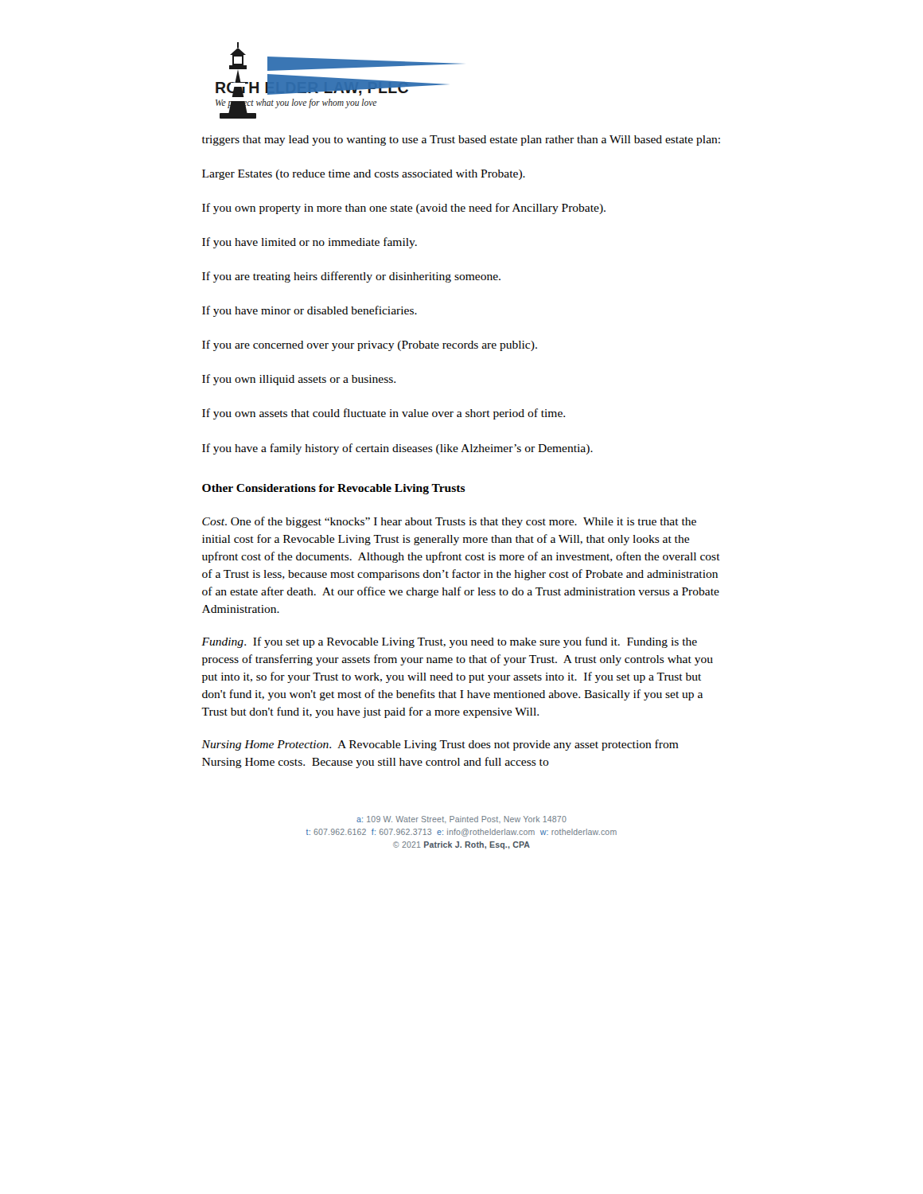ROTH ELDER LAW, PLLC
We protect what you love for whom you love
triggers that may lead you to wanting to use a Trust based estate plan rather than a Will based estate plan:
Larger Estates (to reduce time and costs associated with Probate).
If you own property in more than one state (avoid the need for Ancillary Probate).
If you have limited or no immediate family.
If you are treating heirs differently or disinheriting someone.
If you have minor or disabled beneficiaries.
If you are concerned over your privacy (Probate records are public).
If you own illiquid assets or a business.
If you own assets that could fluctuate in value over a short period of time.
If you have a family history of certain diseases (like Alzheimer’s or Dementia).
Other Considerations for Revocable Living Trusts
Cost. One of the biggest “knocks” I hear about Trusts is that they cost more. While it is true that the initial cost for a Revocable Living Trust is generally more than that of a Will, that only looks at the upfront cost of the documents. Although the upfront cost is more of an investment, often the overall cost of a Trust is less, because most comparisons don’t factor in the higher cost of Probate and administration of an estate after death. At our office we charge half or less to do a Trust administration versus a Probate Administration.
Funding. If you set up a Revocable Living Trust, you need to make sure you fund it. Funding is the process of transferring your assets from your name to that of your Trust. A trust only controls what you put into it, so for your Trust to work, you will need to put your assets into it. If you set up a Trust but don't fund it, you won't get most of the benefits that I have mentioned above. Basically if you set up a Trust but don't fund it, you have just paid for a more expensive Will.
Nursing Home Protection. A Revocable Living Trust does not provide any asset protection from Nursing Home costs. Because you still have control and full access to
a: 109 W. Water Street, Painted Post, New York 14870
t: 607.962.6162 f: 607.962.3713 e: info@rothelderlaw.com w: rothelderlaw.com
© 2021 Patrick J. Roth, Esq., CPA